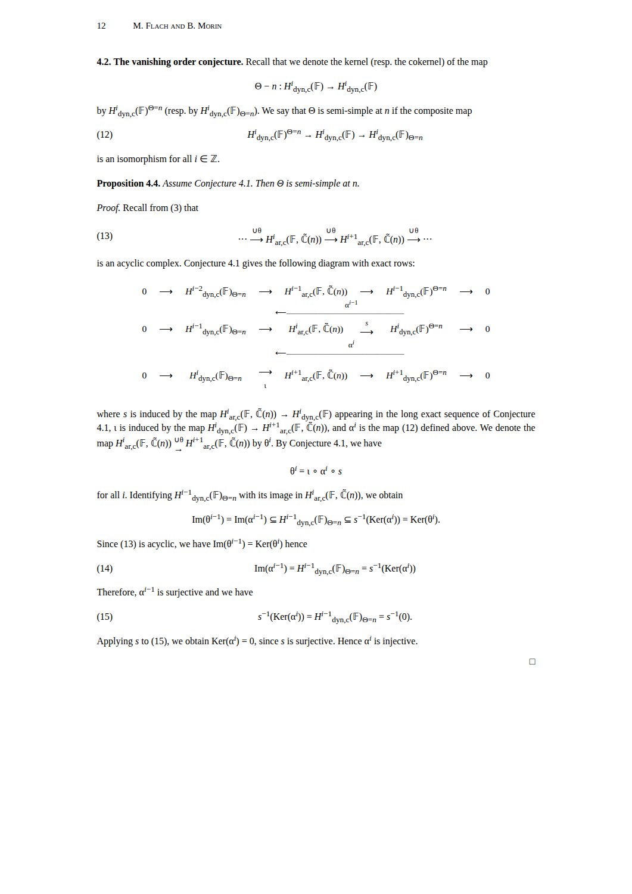12 M. Flach and B. Morin
4.2. The vanishing order conjecture. Recall that we denote the kernel (resp. the cokernel) of the map
Θ − n : Hidyn,c(𝔽) → Hidyn,c(𝔽)
by Hidyn,c(𝔽)Θ=n (resp. by Hidyn,c(𝔽)Θ=n). We say that Θ is semi-simple at n if the composite map
(12) Hidyn,c(𝔽)Θ=n → Hidyn,c(𝔽) → Hidyn,c(𝔽)Θ=n
is an isomorphism for all i ∈ ℤ.
Proposition 4.4. Assume Conjecture 4.1. Then Θ is semi-simple at n.
Proof. Recall from (3) that
(13) ··· ∪θ
⟶ Hiar,c(𝔽, ℂ̃(n)) ∪θ
⟶ Hi+1ar,c(𝔽, ℂ̃(n)) ∪θ
⟶ ···
is an acyclic complex. Conjecture 4.1 gives the following diagram with exact rows:
| 0 | ⟶ | H i −2 dyn,c (𝔽) Θ= n | ⟶ | H i −1 ar,c (𝔽, ℂ̃( n )) | ⟶ | H i −1 dyn,c (𝔽) Θ= n | ⟶ | 0 |
| α i −1 ⟵——————————————— |
| 0 | ⟶ | H i −1 dyn,c (𝔽) Θ= n | ⟶ | H i ar,c (𝔽, ℂ̃( n )) | s ⟶ | H i dyn,c (𝔽) Θ= n | ⟶ | 0 |
| α i ⟵——————————————— |
| 0 | ⟶ | H i dyn,c (𝔽) Θ= n | ⟶ ι | H i +1 ar,c (𝔽, ℂ̃( n )) | ⟶ | H i +1 dyn,c (𝔽) Θ= n | ⟶ | 0 |
where s is induced by the map Hiar,c(𝔽, ℂ̃(n)) → Hidyn,c(𝔽) appearing in the long exact sequence of Conjecture 4.1, ι is induced by the map Hidyn,c(𝔽) → Hi+1ar,c(𝔽, ℂ̃(n)), and αi is the map (12) defined above. We denote the map Hiar,c(𝔽, ℂ̃(n)) ∪θ
→ Hi+1ar,c(𝔽, ℂ̃(n)) by θi. By Conjecture 4.1, we have
θi = ι ∘ αi ∘ s
for all i. Identifying Hi−1dyn,c(𝔽)Θ=n with its image in Hiar,c(𝔽, ℂ̃(n)), we obtain
Im(θi−1) = Im(αi−1) ⊆ Hi−1dyn,c(𝔽)Θ=n ⊆ s−1(Ker(αi)) = Ker(θi).
Since (13) is acyclic, we have Im(θi−1) = Ker(θi) hence
(14) Im(αi−1) = Hi−1dyn,c(𝔽)Θ=n = s−1(Ker(αi))
Therefore, αi−1 is surjective and we have
(15) s−1(Ker(αi)) = Hi−1dyn,c(𝔽)Θ=n = s−1(0).
Applying s to (15), we obtain Ker(αi) = 0, since s is surjective. Hence αi is injective.
□